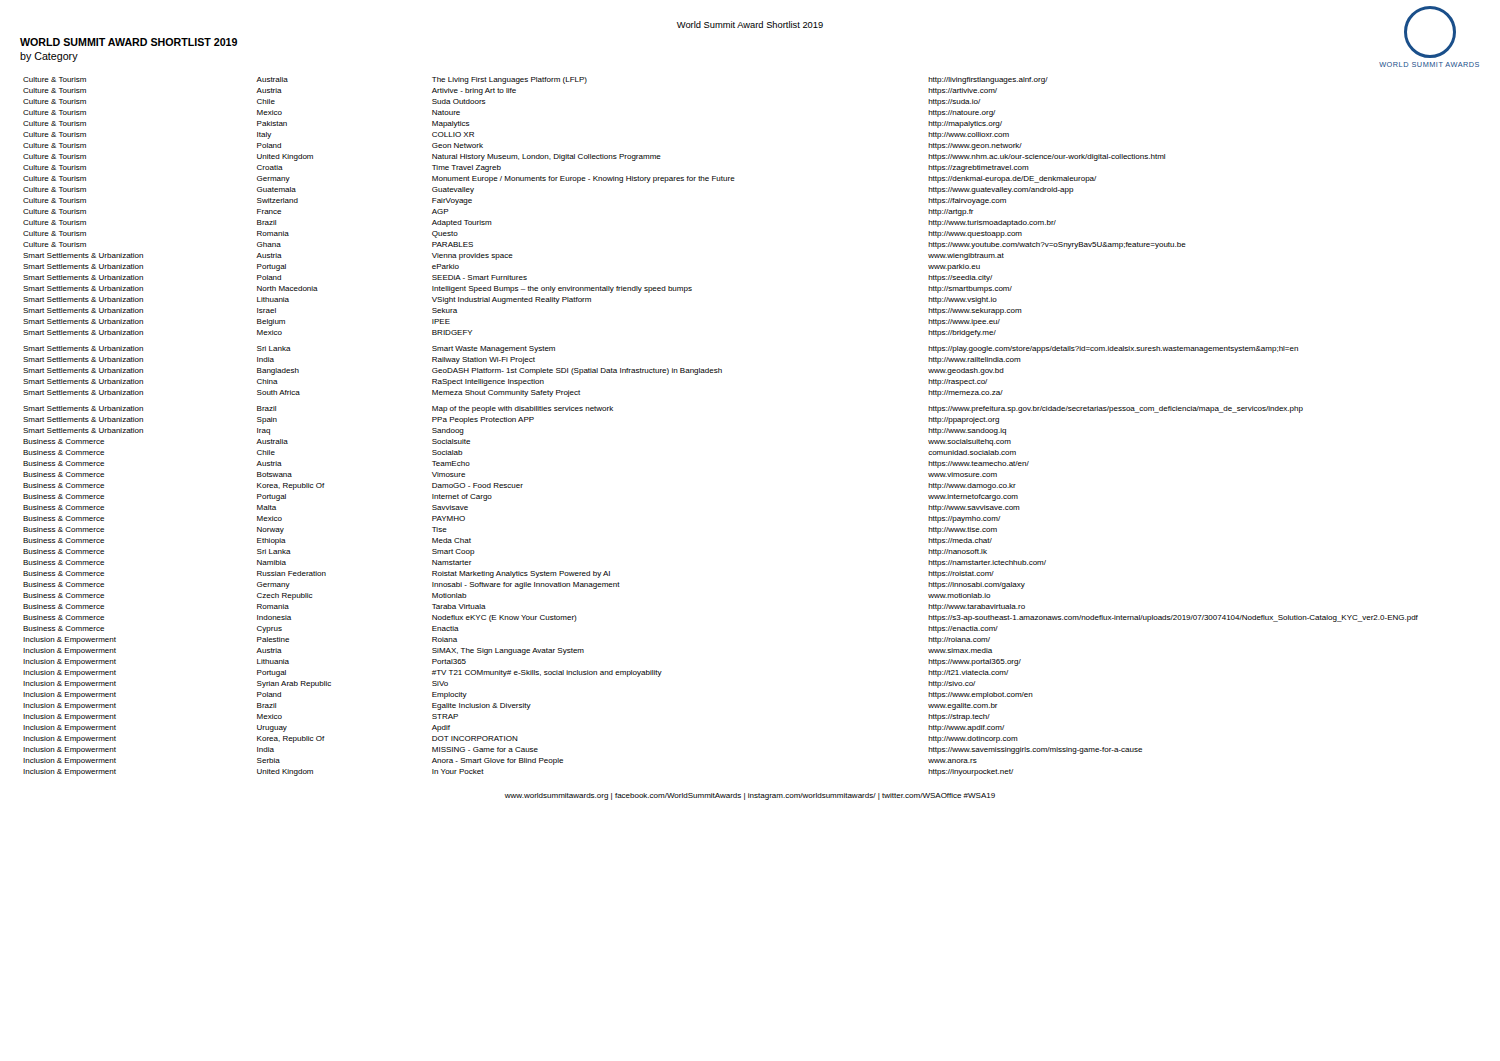World Summit Award Shortlist 2019
WORLD SUMMIT AWARDS
WORLD SUMMIT AWARD SHORTLIST 2019
by Category
| Culture & Tourism | Australia | The Living First Languages Platform (LFLP) | http://livingfirstlanguages.alnf.org/ |
| Culture & Tourism | Austria | Artivive - bring Art to life | https://artivive.com/ |
| Culture & Tourism | Chile | Suda Outdoors | https://suda.io/ |
| Culture & Tourism | Mexico | Natoure | https://natoure.org/ |
| Culture & Tourism | Pakistan | Mapalytics | http://mapalytics.org/ |
| Culture & Tourism | Italy | COLLIO XR | http://www.collioxr.com |
| Culture & Tourism | Poland | Geon Network | https://www.geon.network/ |
| Culture & Tourism | United Kingdom | Natural History Museum, London, Digital Collections Programme | https://www.nhm.ac.uk/our-science/our-work/digital-collections.html |
| Culture & Tourism | Croatia | Time Travel Zagreb | https://zagrebtimetravel.com |
| Culture & Tourism | Germany | Monument Europe / Monuments for Europe - Knowing History prepares for the Future | https://denkmal-europa.de/DE_denkmaleuropa/ |
| Culture & Tourism | Guatemala | Guatevalley | https://www.guatevalley.com/android-app |
| Culture & Tourism | Switzerland | FairVoyage | https://fairvoyage.com |
| Culture & Tourism | France | AGP | http://artgp.fr |
| Culture & Tourism | Brazil | Adapted Tourism | http://www.turismoadaptado.com.br/ |
| Culture & Tourism | Romania | Questo | http://www.questoapp.com |
| Culture & Tourism | Ghana | PARABLES | https://www.youtube.com/watch?v=oSnyryBav5U&amp;feature=youtu.be |
| Smart Settlements & Urbanization | Austria | Vienna provides space | www.wiengibtraum.at |
| Smart Settlements & Urbanization | Portugal | eParkio | www.parkio.eu |
| Smart Settlements & Urbanization | Poland | SEEDiA - Smart Furnitures | https://seedia.city/ |
| Smart Settlements & Urbanization | North Macedonia | Intelligent Speed Bumps – the only environmentally friendly speed bumps | http://smartbumps.com/ |
| Smart Settlements & Urbanization | Lithuania | VSight Industrial Augmented Reality Platform | http://www.vsight.io |
| Smart Settlements & Urbanization | Israel | Sekura | https://www.sekurapp.com |
| Smart Settlements & Urbanization | Belgium | IPEE | https://www.ipee.eu/ |
| Smart Settlements & Urbanization | Mexico | BRIDGEFY | https://bridgefy.me/ |
| Smart Settlements & Urbanization | Sri Lanka | Smart Waste Management System | https://play.google.com/store/apps/details?id=com.idealsix.suresh.wastemanagementsystem&amp;hl=en |
| Smart Settlements & Urbanization | India | Railway Station Wi-Fi Project | http://www.railtelindia.com |
| Smart Settlements & Urbanization | Bangladesh | GeoDASH Platform- 1st Complete SDI (Spatial Data Infrastructure) in Bangladesh | www.geodash.gov.bd |
| Smart Settlements & Urbanization | China | RaSpect Intelligence Inspection | http://raspect.co/ |
| Smart Settlements & Urbanization | South Africa | Memeza Shout Community Safety Project | http://memeza.co.za/ |
| Smart Settlements & Urbanization | Brazil | Map of the people with disabilities services network | https://www.prefeitura.sp.gov.br/cidade/secretarias/pessoa_com_deficiencia/mapa_de_servicos/index.php |
| Smart Settlements & Urbanization | Spain | PPa Peoples Protection APP | http://ppaproject.org |
| Smart Settlements & Urbanization | Iraq | Sandoog | http://www.sandoog.iq |
| Business & Commerce | Australia | Socialsuite | www.socialsuitehq.com |
| Business & Commerce | Chile | Socialab | comunidad.socialab.com |
| Business & Commerce | Austria | TeamEcho | https://www.teamecho.at/en/ |
| Business & Commerce | Botswana | Vimosure | www.vimosure.com |
| Business & Commerce | Korea, Republic Of | DamoGO - Food Rescuer | http://www.damogo.co.kr |
| Business & Commerce | Portugal | Internet of Cargo | www.internetofcargo.com |
| Business & Commerce | Malta | Savvisave | http://www.savvisave.com |
| Business & Commerce | Mexico | PAYMHO | https://paymho.com/ |
| Business & Commerce | Norway | Tise | http://www.tise.com |
| Business & Commerce | Ethiopia | Meda Chat | https://meda.chat/ |
| Business & Commerce | Sri Lanka | Smart Coop | http://nanosoft.lk |
| Business & Commerce | Namibia | Namstarter | https://namstarter.ictechhub.com/ |
| Business & Commerce | Russian Federation | Roistat Marketing Analytics System Powered by AI | https://roistat.com/ |
| Business & Commerce | Germany | Innosabi - Software for agile Innovation Management | https://innosabi.com/galaxy |
| Business & Commerce | Czech Republic | Motionlab | www.motionlab.io |
| Business & Commerce | Romania | Taraba Virtuala | http://www.tarabavirtuala.ro |
| Business & Commerce | Indonesia | Nodeflux eKYC (E Know Your Customer) | https://s3-ap-southeast-1.amazonaws.com/nodeflux-internal/uploads/2019/07/30074104/Nodeflux_Solution-Catalog_KYC_ver2.0-ENG.pdf |
| Business & Commerce | Cyprus | Enactia | https://enactia.com/ |
| Inclusion & Empowerment | Palestine | Roiana | http://roiana.com/ |
| Inclusion & Empowerment | Austria | SiMAX, The Sign Language Avatar System | www.simax.media |
| Inclusion & Empowerment | Lithuania | Portal365 | https://www.portal365.org/ |
| Inclusion & Empowerment | Portugal | #TV T21 COMmunity# e-Skills, social inclusion and employability | http://t21.viatecla.com/ |
| Inclusion & Empowerment | Syrian Arab Republic | SiVo | http://sivo.co/ |
| Inclusion & Empowerment | Poland | Emplocity | https://www.emplobot.com/en |
| Inclusion & Empowerment | Brazil | Egalite Inclusion & Diversity | www.egalite.com.br |
| Inclusion & Empowerment | Mexico | STRAP | https://strap.tech/ |
| Inclusion & Empowerment | Uruguay | Apdif | http://www.apdif.com/ |
| Inclusion & Empowerment | Korea, Republic Of | DOT INCORPORATION | http://www.dotincorp.com |
| Inclusion & Empowerment | India | MISSING - Game for a Cause | https://www.savemissinggirls.com/missing-game-for-a-cause |
| Inclusion & Empowerment | Serbia | Anora - Smart Glove for Blind People | www.anora.rs |
| Inclusion & Empowerment | United Kingdom | In Your Pocket | https://inyourpocket.net/ |
www.worldsummitawards.org | facebook.com/WorldSummitAwards | instagram.com/worldsummitawards/ | twitter.com/WSAOffice #WSA19